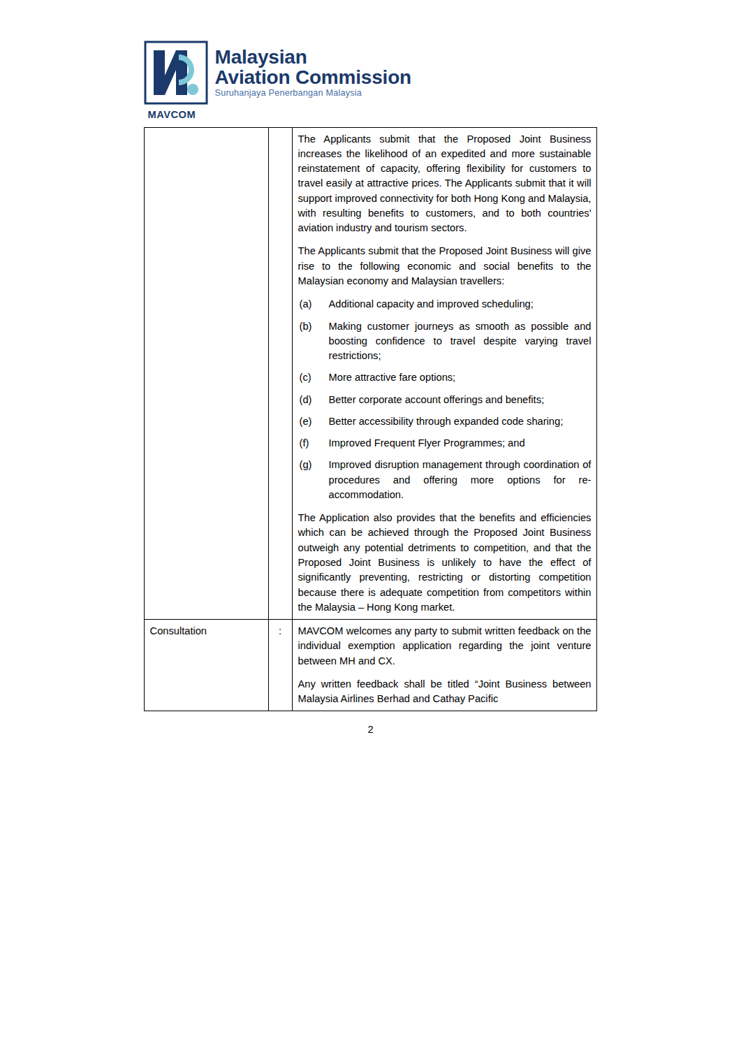Malaysian
Aviation Commission
Suruhanjaya Penerbangan Malaysia
MAVCOM
| | | The Applicants submit that the Proposed Joint Business increases the likelihood of an expedited and more sustainable reinstatement of capacity, offering flexibility for customers to travel easily at attractive prices. The Applicants submit that it will support improved connectivity for both Hong Kong and Malaysia, with resulting benefits to customers, and to both countries' aviation industry and tourism sectors. The Applicants submit that the Proposed Joint Business will give rise to the following economic and social benefits to the Malaysian economy and Malaysian travellers: (a) Additional capacity and improved scheduling; (b) Making customer journeys as smooth as possible and boosting confidence to travel despite varying travel restrictions; (c) More attractive fare options; (d) Better corporate account offerings and benefits; (e) Better accessibility through expanded code sharing; (f) Improved Frequent Flyer Programmes; and (g) Improved disruption management through coordination of procedures and offering more options for re-accommodation. The Application also provides that the benefits and efficiencies which can be achieved through the Proposed Joint Business outweigh any potential detriments to competition, and that the Proposed Joint Business is unlikely to have the effect of significantly preventing, restricting or distorting competition because there is adequate competition from competitors within the Malaysia – Hong Kong market. |
| Consultation | : | MAVCOM welcomes any party to submit written feedback on the individual exemption application regarding the joint venture between MH and CX. Any written feedback shall be titled “Joint Business between Malaysia Airlines Berhad and Cathay Pacific |
2